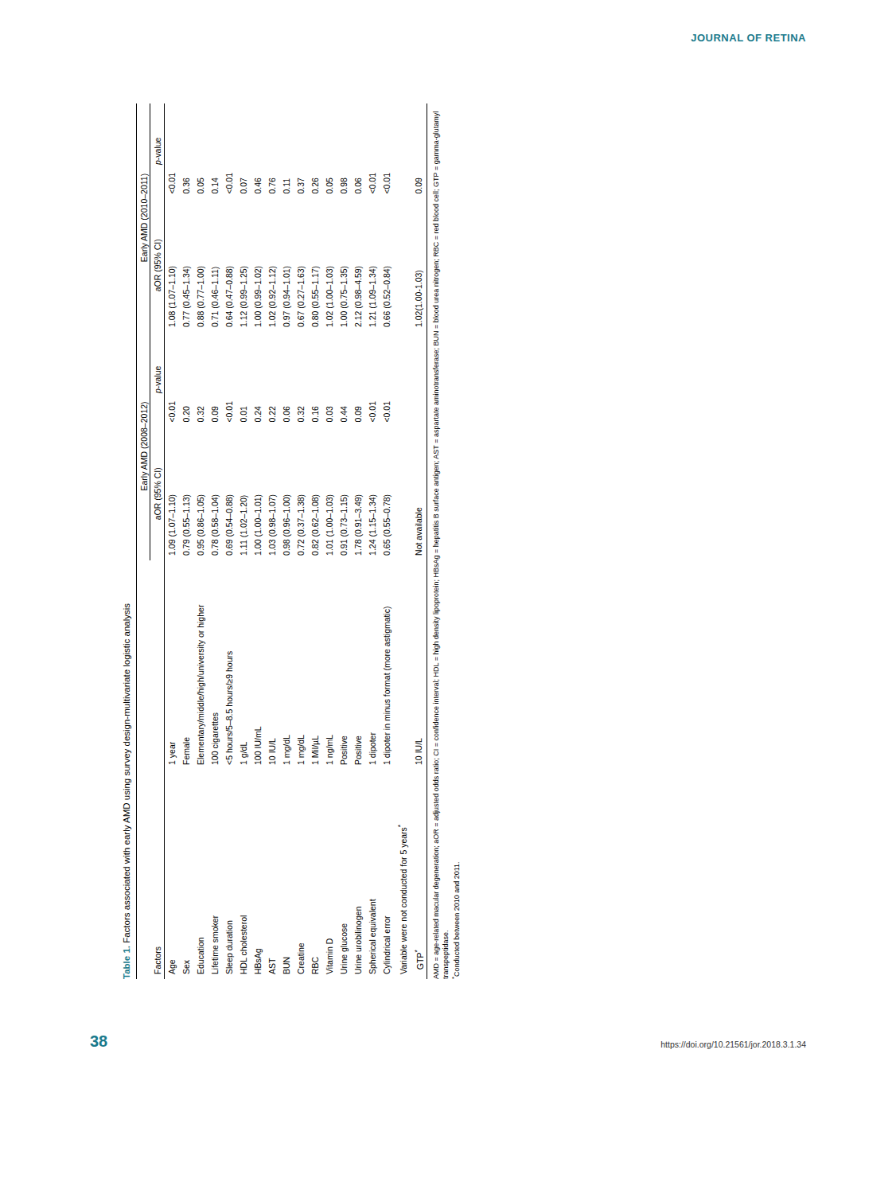JOURNAL OF RETINA
Table 1. Factors associated with early AMD using survey design-multivariate logistic analysis
| | | Early AMD (2008–2012) | Early AMD (2010–2011) |
| --- | --- | --- | --- |
| Factors | | aOR (95% CI) | p -value | aOR (95% CI) | p -value |
| Age | 1 year | 1.09 (1.07–1.10) | <0.01 | 1.08 (1.07–1.10) | <0.01 |
| Sex | Female | 0.79 (0.55–1.13) | 0.20 | 0.77 (0.45–1.34) | 0.36 |
| Education | Elementary/middle/high/university or higher | 0.95 (0.86–1.05) | 0.32 | 0.88 (0.77–1.00) | 0.05 |
| Lifetime smoker | 100 cigarettes | 0.78 (0.58–1.04) | 0.09 | 0.71 (0.46–1.11) | 0.14 |
| Sleep duration | <5 hours/5–8.5 hours/≥9 hours | 0.69 (0.54–0.88) | <0.01 | 0.64 (0.47–0.88) | <0.01 |
| HDL cholesterol | 1 g/dL | 1.11 (1.02–1.20) | 0.01 | 1.12 (0.99–1.25) | 0.07 |
| HBsAg | 100 IU/mL | 1.00 (1.00–1.01) | 0.24 | 1.00 (0.99–1.02) | 0.46 |
| AST | 10 IU/L | 1.03 (0.98–1.07) | 0.22 | 1.02 (0.92–1.12) | 0.76 |
| BUN | 1 mg/dL | 0.98 (0.96–1.00) | 0.06 | 0.97 (0.94–1.01) | 0.11 |
| Creatine | 1 mg/dL | 0.72 (0.37–1.38) | 0.32 | 0.67 (0.27–1.63) | 0.37 |
| RBC | 1 Mil/µL | 0.82 (0.62–1.08) | 0.16 | 0.80 (0.55–1.17) | 0.26 |
| Vitamin D | 1 ng/mL | 1.01 (1.00–1.03) | 0.03 | 1.02 (1.00–1.03) | 0.05 |
| Urine glucose | Positive | 0.91 (0.73–1.15) | 0.44 | 1.00 (0.75–1.35) | 0.98 |
| Urine urobilinogen | Positive | 1.78 (0.91–3.49) | 0.09 | 2.12 (0.98–4.59) | 0.06 |
| Spherical equivalent | 1 dipoter | 1.24 (1.15–1.34) | <0.01 | 1.21 (1.09–1.34) | <0.01 |
| Cylindrical error | 1 dipoter in minus format (more astigmatic) | 0.65 (0.55–0.78) | <0.01 | 0.66 (0.52–0.84) | <0.01 |
| Variable were not conducted for 5 years * |
| GTP * | 10 IU/L | Not available | | 1.02(1.00-1.03) | 0.09 |
AMD = age-related macular degeneration; aOR = adjusted odds ratio; CI = confidence interval; HDL = high density lipoprotein; HBsAg = hepatitis B surface antigen; AST = aspartate aminotransferase; BUN = blood urea nitrogen; RBC = red blood cell; GTP = gamma-glutamyl transpeptidase.
*Conducted between 2010 and 2011.
38
https://doi.org/10.21561/jor.2018.3.1.34